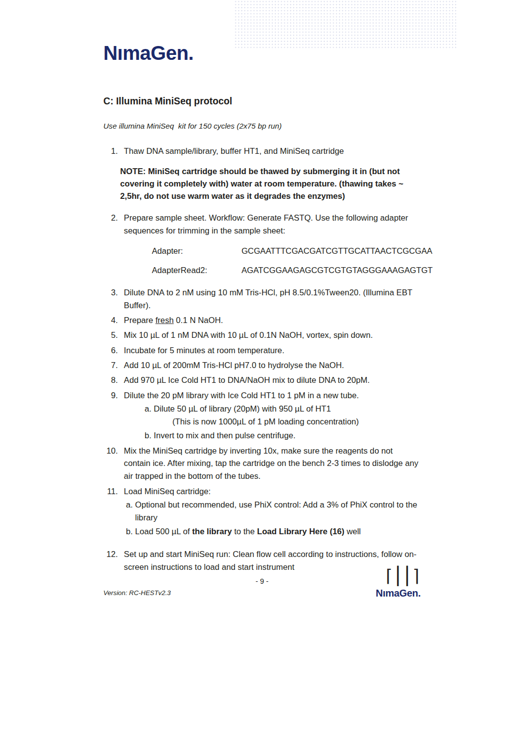NımaGen.
C: Illumina MiniSeq protocol
Use illumina MiniSeq kit for 150 cycles (2x75 bp run)
Thaw DNA sample/library, buffer HT1, and MiniSeq cartridge
NOTE: MiniSeq cartridge should be thawed by submerging it in (but not covering it completely with) water at room temperature. (thawing takes ~ 2,5hr, do not use warm water as it degrades the enzymes)
Prepare sample sheet. Workflow: Generate FASTQ. Use the following adapter sequences for trimming in the sample sheet:
Adapter:
GCGAATTTCGACGATCGTTGCATTAACTCGCGAA
AdapterRead2:
AGATCGGAAGAGCGTCGTGTAGGGAAAGAGTGT
Dilute DNA to 2 nM using 10 mM Tris-HCl, pH 8.5/0.1%Tween20. (Illumina EBT Buffer).
Prepare fresh 0.1 N NaOH.
Mix 10 µL of 1 nM DNA with 10 µL of 0.1N NaOH, vortex, spin down.
Incubate for 5 minutes at room temperature.
Add 10 µL of 200mM Tris-HCl pH7.0 to hydrolyse the NaOH.
Add 970 µL Ice Cold HT1 to DNA/NaOH mix to dilute DNA to 20pM.
Dilute the 20 pM library with Ice Cold HT1 to 1 pM in a new tube.
Dilute 50 µL of library (20pM) with 950 µL of HT1
(This is now 1000µL of 1 pM loading concentration)
Invert to mix and then pulse centrifuge.
Mix the MiniSeq cartridge by inverting 10x, make sure the reagents do not contain ice. After mixing, tap the cartridge on the bench 2-3 times to dislodge any air trapped in the bottom of the tubes.
Load MiniSeq cartridge:
Optional but recommended, use PhiX control: Add a 3% of PhiX control to the library
Load 500 µL of the library to the Load Library Here (16) well
Set up and start MiniSeq run: Clean flow cell according to instructions, follow on-screen instructions to load and start instrument
- 9 -
Version: RC-HESTv2.3
⌈⎮⎮⌉ NımaGen.